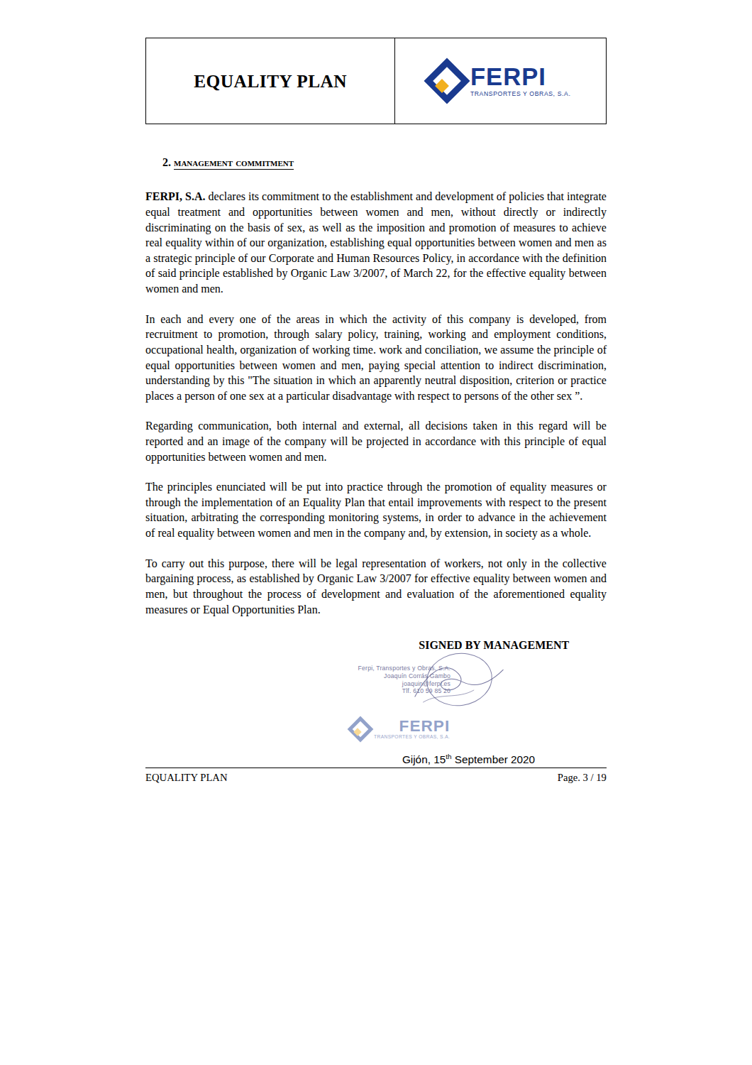EQUALITY PLAN
FERPI
TRANSPORTES Y OBRAS, S.A.
2. Management commitment
FERPI, S.A. declares its commitment to the establishment and development of policies that integrate equal treatment and opportunities between women and men, without directly or indirectly discriminating on the basis of sex, as well as the imposition and promotion of measures to achieve real equality within of our organization, establishing equal opportunities between women and men as a strategic principle of our Corporate and Human Resources Policy, in accordance with the definition of said principle established by Organic Law 3/2007, of March 22, for the effective equality between women and men.
In each and every one of the areas in which the activity of this company is developed, from recruitment to promotion, through salary policy, training, working and employment conditions, occupational health, organization of working time. work and conciliation, we assume the principle of equal opportunities between women and men, paying special attention to indirect discrimination, understanding by this "The situation in which an apparently neutral disposition, criterion or practice places a person of one sex at a particular disadvantage with respect to persons of the other sex ”.
Regarding communication, both internal and external, all decisions taken in this regard will be reported and an image of the company will be projected in accordance with this principle of equal opportunities between women and men.
The principles enunciated will be put into practice through the promotion of equality measures or through the implementation of an Equality Plan that entail improvements with respect to the present situation, arbitrating the corresponding monitoring systems, in order to advance in the achievement of real equality between women and men in the company and, by extension, in society as a whole.
To carry out this purpose, there will be legal representation of workers, not only in the collective bargaining process, as established by Organic Law 3/2007 for effective equality between women and men, but throughout the process of development and evaluation of the aforementioned equality measures or Equal Opportunities Plan.
SIGNED BY MANAGEMENT
Ferpi, Transportes y Obras, S.A.
Joaquín Corrás Gambo
joaquin@ferpi.es
Tlf. 610 59 85 20
FERPI
TRANSPORTES Y OBRAS, S.A.
Gijón, 15th September 2020
EQUALITY PLAN
Page. 3 / 19